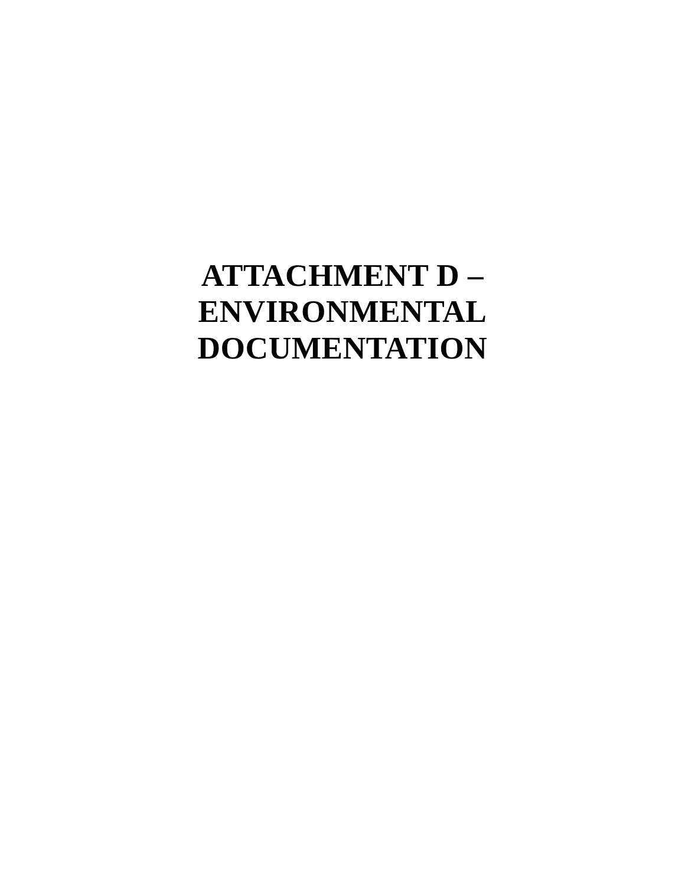ATTACHMENT D – ENVIRONMENTAL DOCUMENTATION